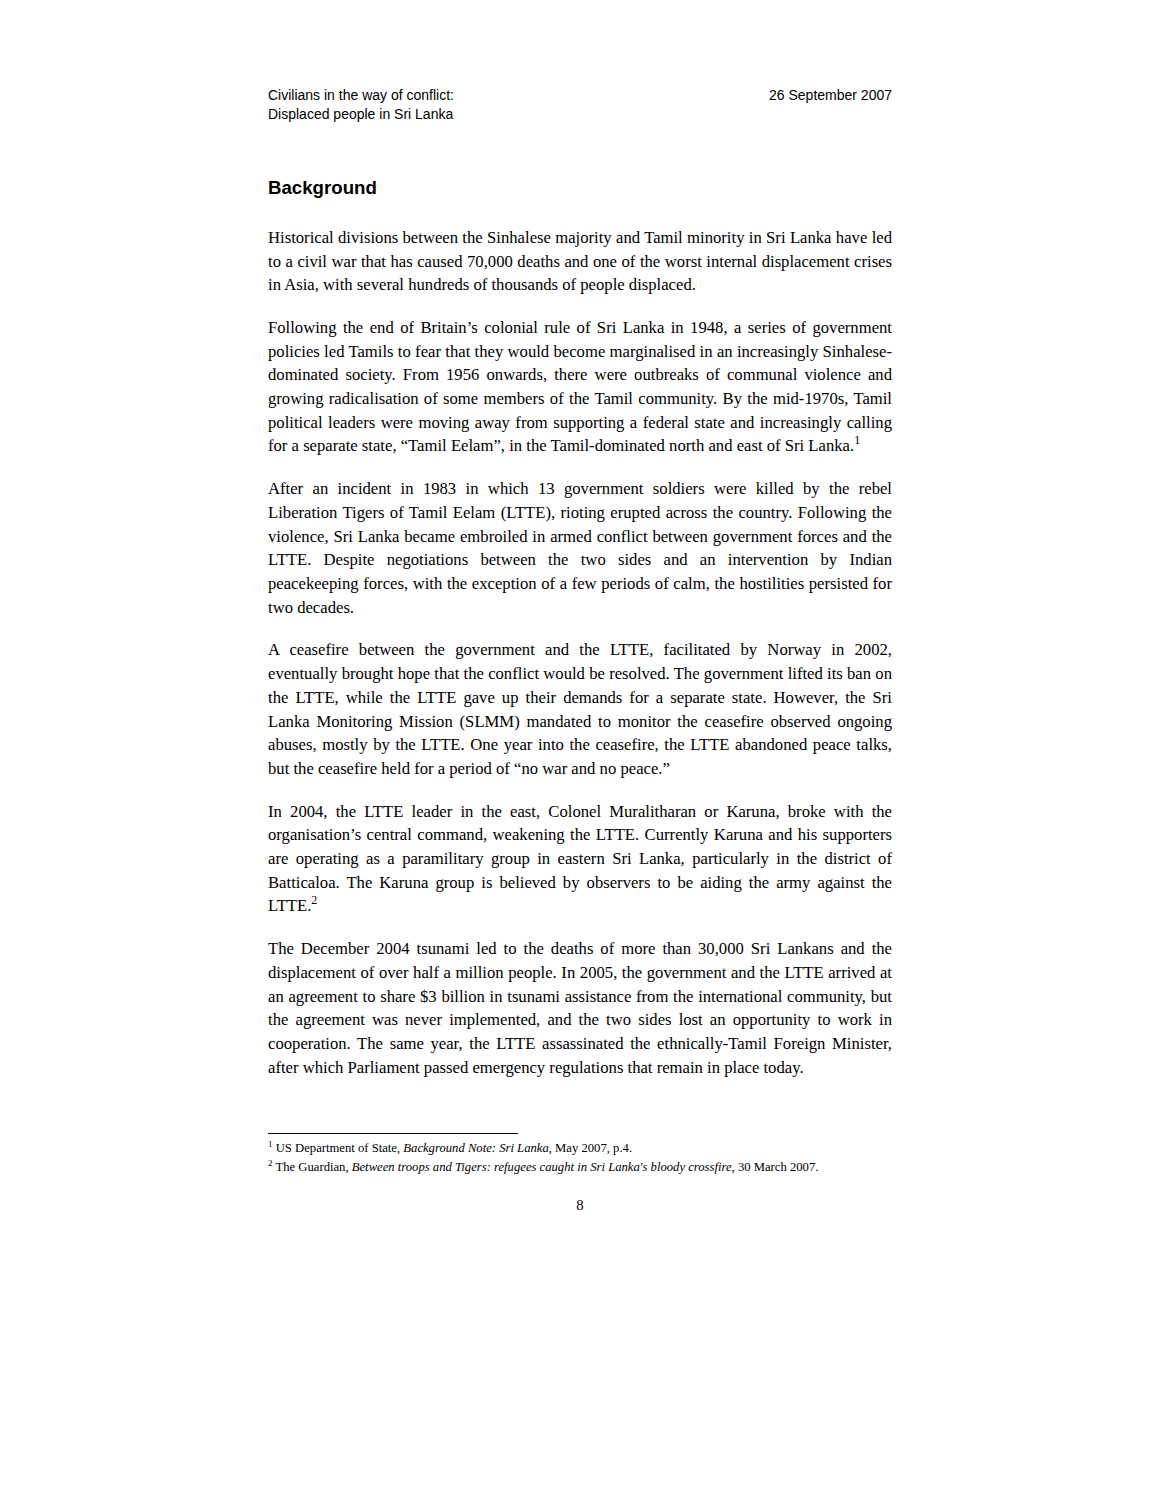Civilians in the way of conflict:
Displaced people in Sri Lanka
26 September 2007
Background
Historical divisions between the Sinhalese majority and Tamil minority in Sri Lanka have led to a civil war that has caused 70,000 deaths and one of the worst internal displacement crises in Asia, with several hundreds of thousands of people displaced.
Following the end of Britain’s colonial rule of Sri Lanka in 1948, a series of government policies led Tamils to fear that they would become marginalised in an increasingly Sinhalese-dominated society. From 1956 onwards, there were outbreaks of communal violence and growing radicalisation of some members of the Tamil community. By the mid-1970s, Tamil political leaders were moving away from supporting a federal state and increasingly calling for a separate state, “Tamil Eelam”, in the Tamil-dominated north and east of Sri Lanka.1
After an incident in 1983 in which 13 government soldiers were killed by the rebel Liberation Tigers of Tamil Eelam (LTTE), rioting erupted across the country. Following the violence, Sri Lanka became embroiled in armed conflict between government forces and the LTTE. Despite negotiations between the two sides and an intervention by Indian peacekeeping forces, with the exception of a few periods of calm, the hostilities persisted for two decades.
A ceasefire between the government and the LTTE, facilitated by Norway in 2002, eventually brought hope that the conflict would be resolved. The government lifted its ban on the LTTE, while the LTTE gave up their demands for a separate state. However, the Sri Lanka Monitoring Mission (SLMM) mandated to monitor the ceasefire observed ongoing abuses, mostly by the LTTE. One year into the ceasefire, the LTTE abandoned peace talks, but the ceasefire held for a period of “no war and no peace.”
In 2004, the LTTE leader in the east, Colonel Muralitharan or Karuna, broke with the organisation’s central command, weakening the LTTE. Currently Karuna and his supporters are operating as a paramilitary group in eastern Sri Lanka, particularly in the district of Batticaloa. The Karuna group is believed by observers to be aiding the army against the LTTE.2
The December 2004 tsunami led to the deaths of more than 30,000 Sri Lankans and the displacement of over half a million people. In 2005, the government and the LTTE arrived at an agreement to share $3 billion in tsunami assistance from the international community, but the agreement was never implemented, and the two sides lost an opportunity to work in cooperation. The same year, the LTTE assassinated the ethnically-Tamil Foreign Minister, after which Parliament passed emergency regulations that remain in place today.
1 US Department of State, Background Note: Sri Lanka, May 2007, p.4.
2 The Guardian, Between troops and Tigers: refugees caught in Sri Lanka's bloody crossfire, 30 March 2007.
8